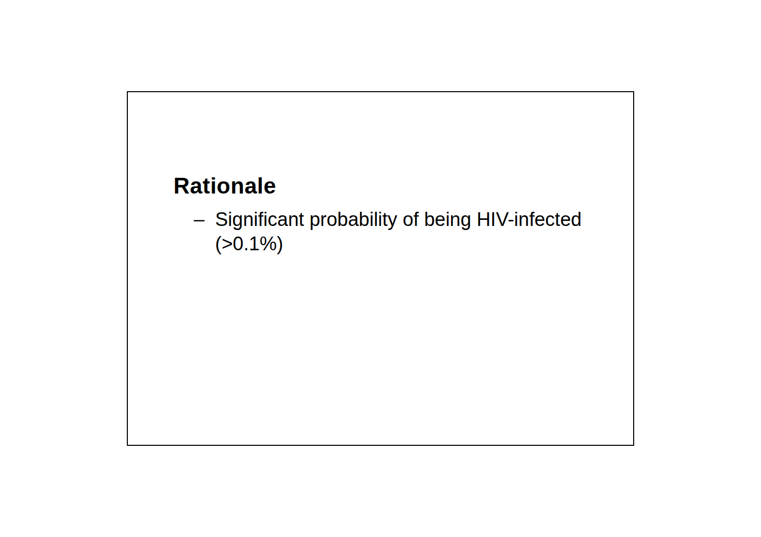Rationale
Significant probability of being HIV-infected (>0.1%)